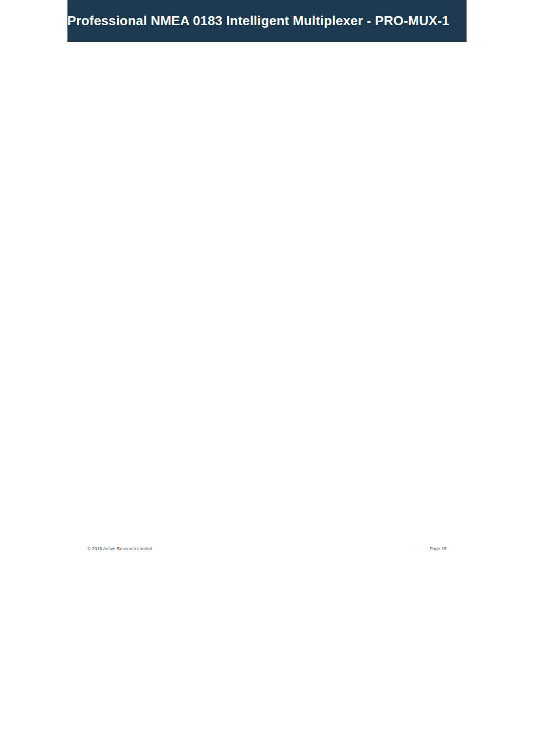Professional NMEA 0183 Intelligent Multiplexer - PRO-MUX-1
© 2018 Active Research Limited
Page 15